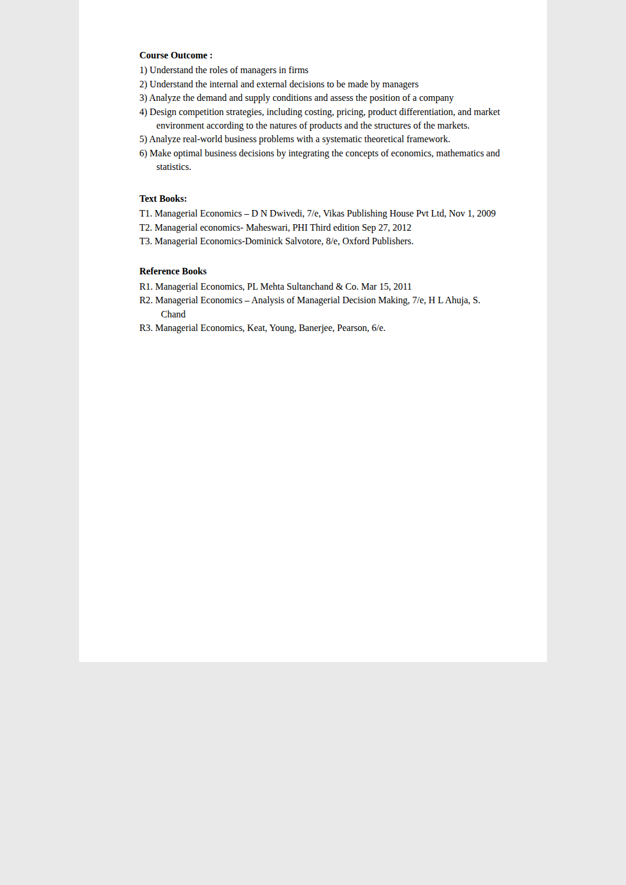Course Outcome :
1) Understand the roles of managers in firms
2) Understand the internal and external decisions to be made by managers
3) Analyze the demand and supply conditions and assess the position of a company
4) Design competition strategies, including costing, pricing, product differentiation, and market environment according to the natures of products and the structures of the markets.
5) Analyze real-world business problems with a systematic theoretical framework.
6) Make optimal business decisions by integrating the concepts of economics, mathematics and statistics.
Text Books:
T1. Managerial Economics – D N Dwivedi, 7/e, Vikas Publishing House Pvt Ltd, Nov 1, 2009
T2. Managerial economics- Maheswari, PHI Third edition Sep 27, 2012
T3. Managerial Economics-Dominick Salvotore, 8/e, Oxford Publishers.
Reference Books
R1. Managerial Economics, PL Mehta Sultanchand & Co. Mar 15, 2011
R2. Managerial Economics – Analysis of Managerial Decision Making, 7/e, H L Ahuja, S. Chand
R3. Managerial Economics, Keat, Young, Banerjee, Pearson, 6/e.